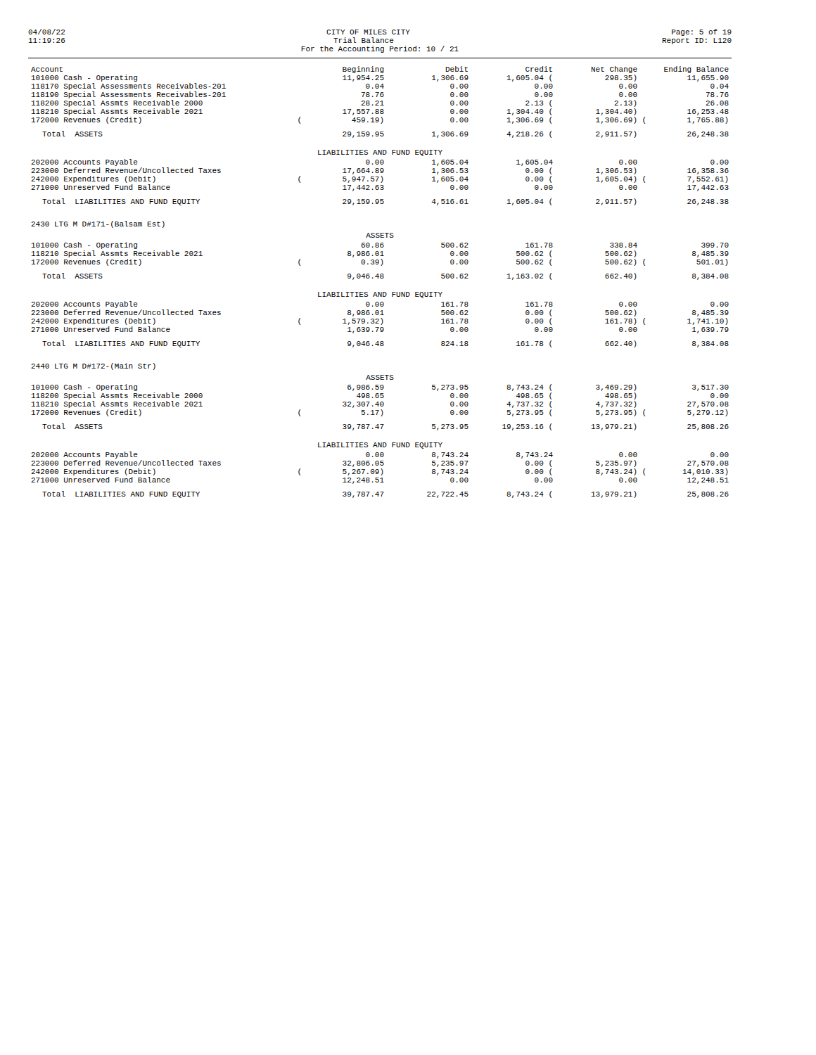04/08/22
CITY OF MILES CITY
Page: 5 of 19
11:19:26
Trial Balance
Report ID: L120
For the Accounting Period: 10 / 21
| Account | | Beginning | Debit | Credit | Net Change | | Ending Balance |
| --- | --- | --- | --- | --- | --- | --- | --- |
| 101000 Cash - Operating | | 11,954.25 | 1,306.69 | 1,605.04 ( | 298.35) | | 11,655.90 |
| 118170 Special Assessments Receivables-201 | | 0.04 | 0.00 | 0.00 | 0.00 | | 0.04 |
| 118190 Special Assessments Receivables-201 | | 78.76 | 0.00 | 0.00 | 0.00 | | 78.76 |
| 118200 Special Assmts Receivable 2000 | | 28.21 | 0.00 | 2.13 ( | 2.13) | | 26.08 |
| 118210 Special Assmts Receivable 2021 | | 17,557.88 | 0.00 | 1,304.40 ( | 1,304.40) | | 16,253.48 |
| 172000 Revenues (Credit) | ( | 459.19) | 0.00 | 1,306.69 ( | 1,306.69) | ( | 1,765.88) |
| Total ASSETS | | 29,159.95 | 1,306.69 | 4,218.26 ( | 2,911.57) | | 26,248.38 |
| LIABILITIES AND FUND EQUITY |
| 202000 Accounts Payable | | 0.00 | 1,605.04 | 1,605.04 | 0.00 | | 0.00 |
| 223000 Deferred Revenue/Uncollected Taxes | | 17,664.89 | 1,306.53 | 0.00 ( | 1,306.53) | | 16,358.36 |
| 242000 Expenditures (Debit) | ( | 5,947.57) | 1,605.04 | 0.00 ( | 1,605.04) | ( | 7,552.61) |
| 271000 Unreserved Fund Balance | | 17,442.63 | 0.00 | 0.00 | 0.00 | | 17,442.63 |
| Total LIABILITIES AND FUND EQUITY | | 29,159.95 | 4,516.61 | 1,605.04 ( | 2,911.57) | | 26,248.38 |
| 2430 LTG M D#171-(Balsam Est) |
| ASSETS |
| 101000 Cash - Operating | | 60.86 | 500.62 | 161.78 | 338.84 | | 399.70 |
| 118210 Special Assmts Receivable 2021 | | 8,986.01 | 0.00 | 500.62 ( | 500.62) | | 8,485.39 |
| 172000 Revenues (Credit) | ( | 0.39) | 0.00 | 500.62 ( | 500.62) | ( | 501.01) |
| Total ASSETS | | 9,046.48 | 500.62 | 1,163.02 ( | 662.40) | | 8,384.08 |
| LIABILITIES AND FUND EQUITY |
| 202000 Accounts Payable | | 0.00 | 161.78 | 161.78 | 0.00 | | 0.00 |
| 223000 Deferred Revenue/Uncollected Taxes | | 8,986.01 | 500.62 | 0.00 ( | 500.62) | | 8,485.39 |
| 242000 Expenditures (Debit) | ( | 1,579.32) | 161.78 | 0.00 ( | 161.78) | ( | 1,741.10) |
| 271000 Unreserved Fund Balance | | 1,639.79 | 0.00 | 0.00 | 0.00 | | 1,639.79 |
| Total LIABILITIES AND FUND EQUITY | | 9,046.48 | 824.18 | 161.78 ( | 662.40) | | 8,384.08 |
| 2440 LTG M D#172-(Main Str) |
| ASSETS |
| 101000 Cash - Operating | | 6,986.59 | 5,273.95 | 8,743.24 ( | 3,469.29) | | 3,517.30 |
| 118200 Special Assmts Receivable 2000 | | 498.65 | 0.00 | 498.65 ( | 498.65) | | 0.00 |
| 118210 Special Assmts Receivable 2021 | | 32,307.40 | 0.00 | 4,737.32 ( | 4,737.32) | | 27,570.08 |
| 172000 Revenues (Credit) | ( | 5.17) | 0.00 | 5,273.95 ( | 5,273.95) | ( | 5,279.12) |
| Total ASSETS | | 39,787.47 | 5,273.95 | 19,253.16 ( | 13,979.21) | | 25,808.26 |
| LIABILITIES AND FUND EQUITY |
| 202000 Accounts Payable | | 0.00 | 8,743.24 | 8,743.24 | 0.00 | | 0.00 |
| 223000 Deferred Revenue/Uncollected Taxes | | 32,806.05 | 5,235.97 | 0.00 ( | 5,235.97) | | 27,570.08 |
| 242000 Expenditures (Debit) | ( | 5,267.09) | 8,743.24 | 0.00 ( | 8,743.24) | ( | 14,010.33) |
| 271000 Unreserved Fund Balance | | 12,248.51 | 0.00 | 0.00 | 0.00 | | 12,248.51 |
| Total LIABILITIES AND FUND EQUITY | | 39,787.47 | 22,722.45 | 8,743.24 ( | 13,979.21) | | 25,808.26 |